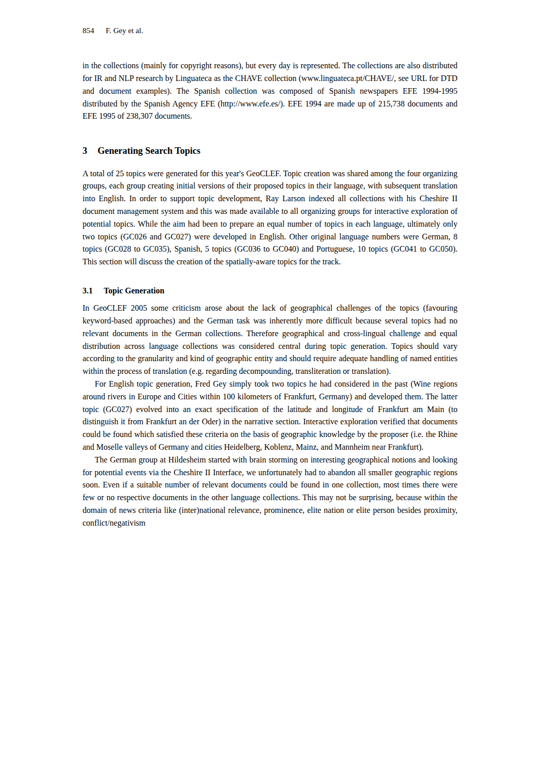854 F. Gey et al.
in the collections (mainly for copyright reasons), but every day is represented. The collections are also distributed for IR and NLP research by Linguateca as the CHAVE collection (www.linguateca.pt/CHAVE/, see URL for DTD and document examples). The Spanish collection was composed of Spanish newspapers EFE 1994-1995 distributed by the Spanish Agency EFE (http://www.efe.es/). EFE 1994 are made up of 215,738 documents and EFE 1995 of 238,307 documents.
3 Generating Search Topics
A total of 25 topics were generated for this year's GeoCLEF. Topic creation was shared among the four organizing groups, each group creating initial versions of their proposed topics in their language, with subsequent translation into English. In order to support topic development, Ray Larson indexed all collections with his Cheshire II document management system and this was made available to all organizing groups for interactive exploration of potential topics. While the aim had been to prepare an equal number of topics in each language, ultimately only two topics (GC026 and GC027) were developed in English. Other original language numbers were German, 8 topics (GC028 to GC035), Spanish, 5 topics (GC036 to GC040) and Portuguese, 10 topics (GC041 to GC050). This section will discuss the creation of the spatially-aware topics for the track.
3.1 Topic Generation
In GeoCLEF 2005 some criticism arose about the lack of geographical challenges of the topics (favouring keyword-based approaches) and the German task was inherently more difficult because several topics had no relevant documents in the German collections. Therefore geographical and cross-lingual challenge and equal distribution across language collections was considered central during topic generation. Topics should vary according to the granularity and kind of geographic entity and should require adequate handling of named entities within the process of translation (e.g. regarding decompounding, transliteration or translation).
For English topic generation, Fred Gey simply took two topics he had considered in the past (Wine regions around rivers in Europe and Cities within 100 kilometers of Frankfurt, Germany) and developed them. The latter topic (GC027) evolved into an exact specification of the latitude and longitude of Frankfurt am Main (to distinguish it from Frankfurt an der Oder) in the narrative section. Interactive exploration verified that documents could be found which satisfied these criteria on the basis of geographic knowledge by the proposer (i.e. the Rhine and Moselle valleys of Germany and cities Heidelberg, Koblenz, Mainz, and Mannheim near Frankfurt).
The German group at Hildesheim started with brain storming on interesting geographical notions and looking for potential events via the Cheshire II Interface, we unfortunately had to abandon all smaller geographic regions soon. Even if a suitable number of relevant documents could be found in one collection, most times there were few or no respective documents in the other language collections. This may not be surprising, because within the domain of news criteria like (inter)national relevance, prominence, elite nation or elite person besides proximity, conflict/negativism